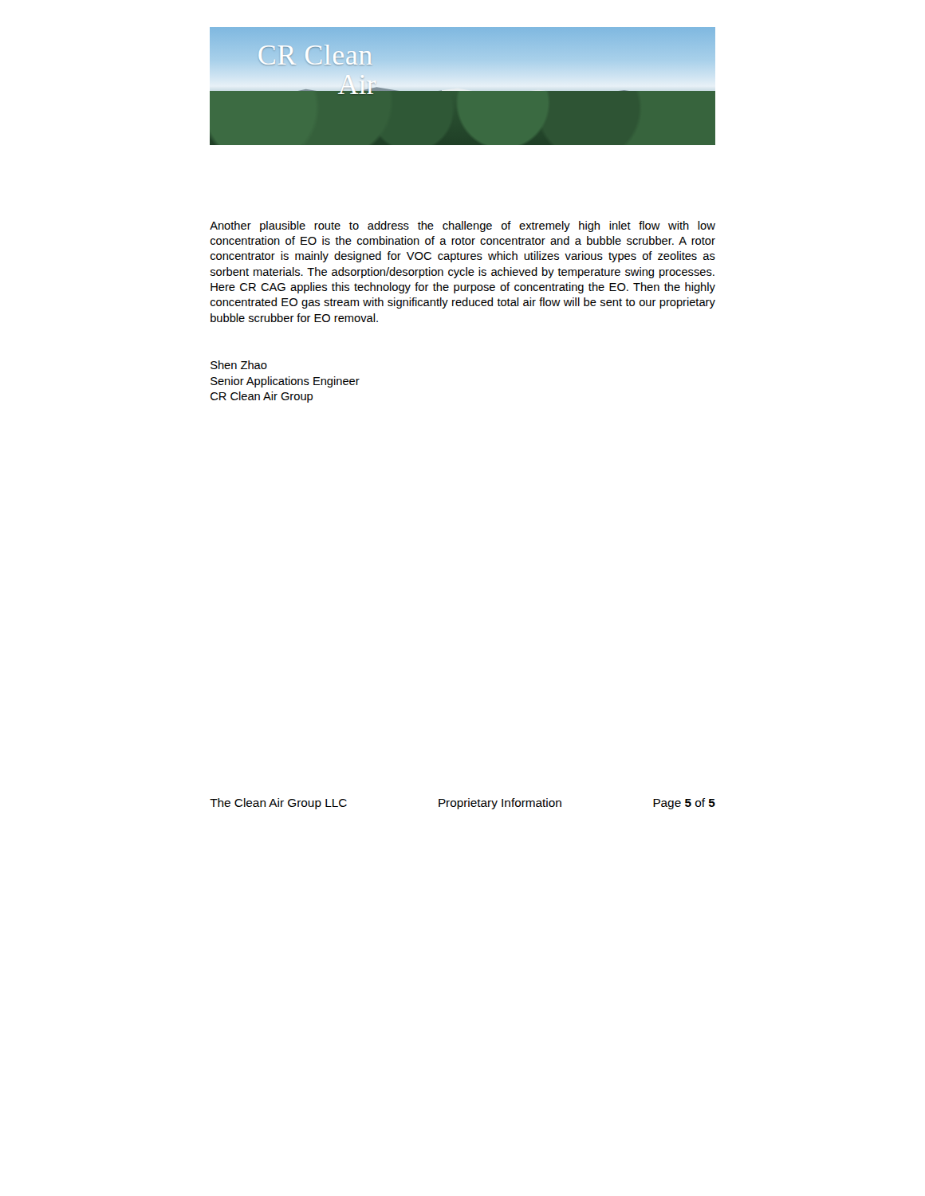CR Clean Air
Another plausible route to address the challenge of extremely high inlet flow with low concentration of EO is the combination of a rotor concentrator and a bubble scrubber. A rotor concentrator is mainly designed for VOC captures which utilizes various types of zeolites as sorbent materials. The adsorption/desorption cycle is achieved by temperature swing processes. Here CR CAG applies this technology for the purpose of concentrating the EO. Then the highly concentrated EO gas stream with significantly reduced total air flow will be sent to our proprietary bubble scrubber for EO removal.
Shen Zhao
Senior Applications Engineer
CR Clean Air Group
The Clean Air Group LLC
Proprietary Information
Page 5 of 5